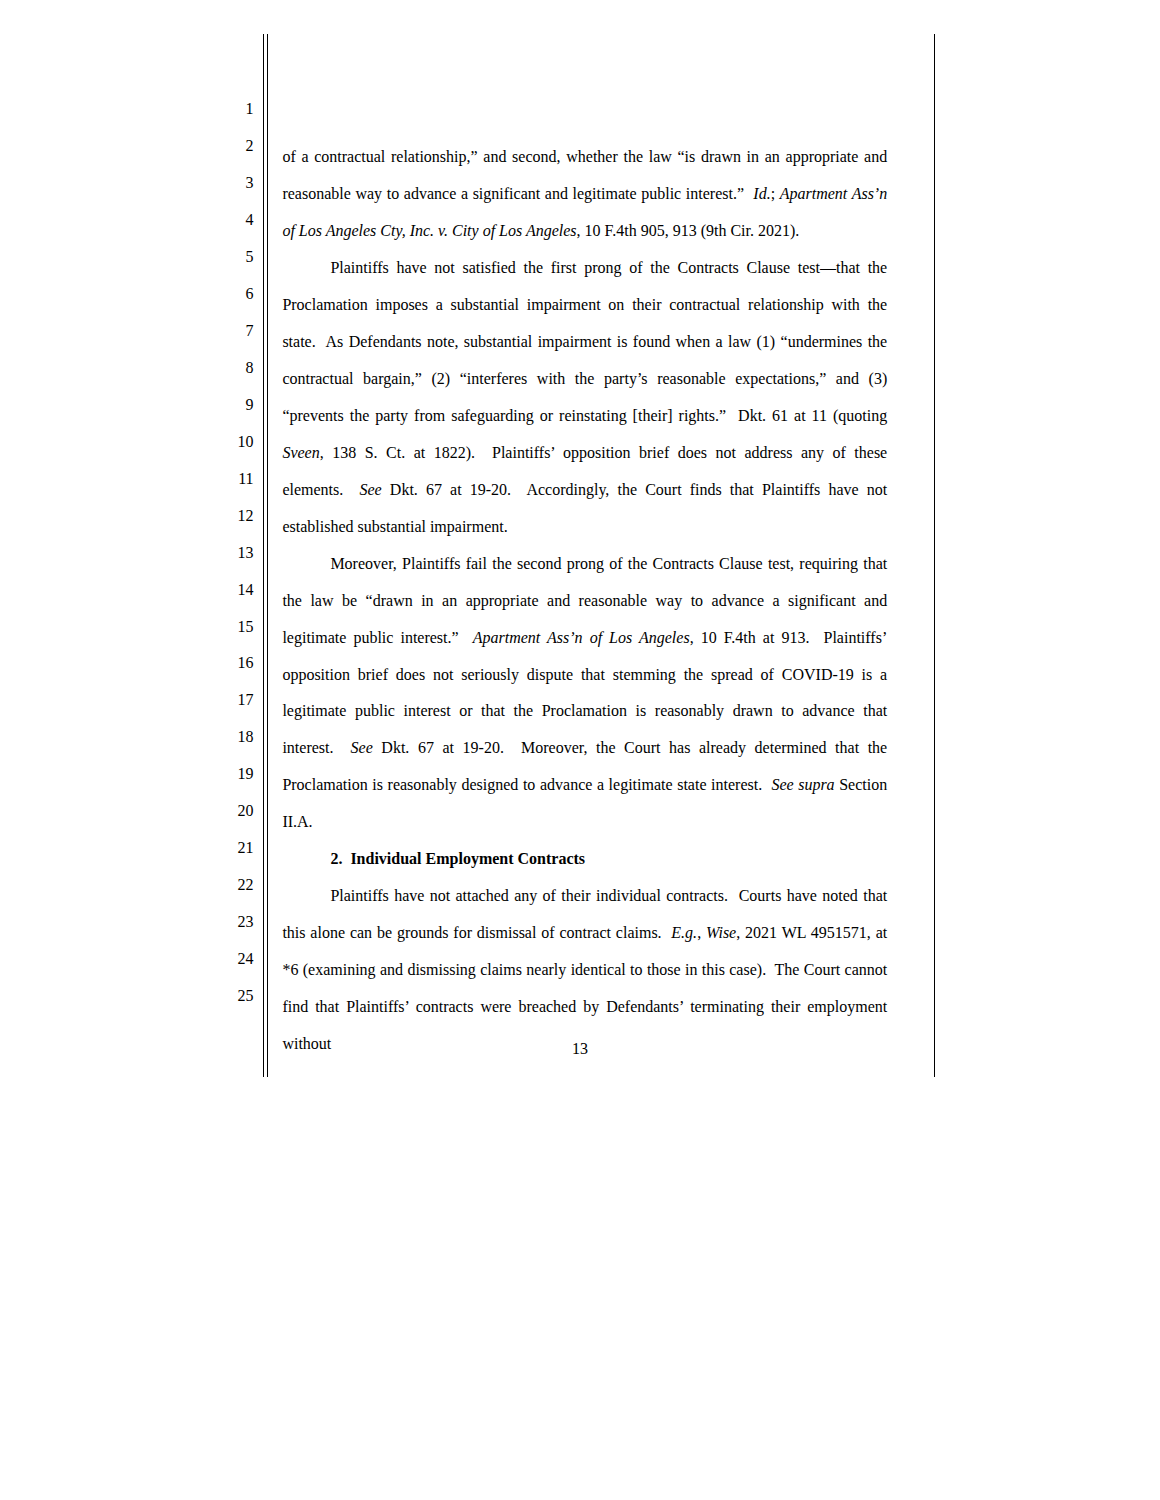1
2
3
4
5
6
7
8
9
10
11
12
13
14
15
16
17
18
19
20
21
22
23
24
25
of a contractual relationship,” and second, whether the law “is drawn in an appropriate and reasonable way to advance a significant and legitimate public interest.” Id.; Apartment Ass’n of Los Angeles Cty, Inc. v. City of Los Angeles, 10 F.4th 905, 913 (9th Cir. 2021).
Plaintiffs have not satisfied the first prong of the Contracts Clause test—that the Proclamation imposes a substantial impairment on their contractual relationship with the state. As Defendants note, substantial impairment is found when a law (1) “undermines the contractual bargain,” (2) “interferes with the party’s reasonable expectations,” and (3) “prevents the party from safeguarding or reinstating [their] rights.” Dkt. 61 at 11 (quoting Sveen, 138 S. Ct. at 1822). Plaintiffs’ opposition brief does not address any of these elements. See Dkt. 67 at 19-20. Accordingly, the Court finds that Plaintiffs have not established substantial impairment.
Moreover, Plaintiffs fail the second prong of the Contracts Clause test, requiring that the law be “drawn in an appropriate and reasonable way to advance a significant and legitimate public interest.” Apartment Ass’n of Los Angeles, 10 F.4th at 913. Plaintiffs’ opposition brief does not seriously dispute that stemming the spread of COVID-19 is a legitimate public interest or that the Proclamation is reasonably drawn to advance that interest. See Dkt. 67 at 19-20. Moreover, the Court has already determined that the Proclamation is reasonably designed to advance a legitimate state interest. See supra Section II.A.
2. Individual Employment Contracts
Plaintiffs have not attached any of their individual contracts. Courts have noted that this alone can be grounds for dismissal of contract claims. E.g., Wise, 2021 WL 4951571, at *6 (examining and dismissing claims nearly identical to those in this case). The Court cannot find that Plaintiffs’ contracts were breached by Defendants’ terminating their employment without
13